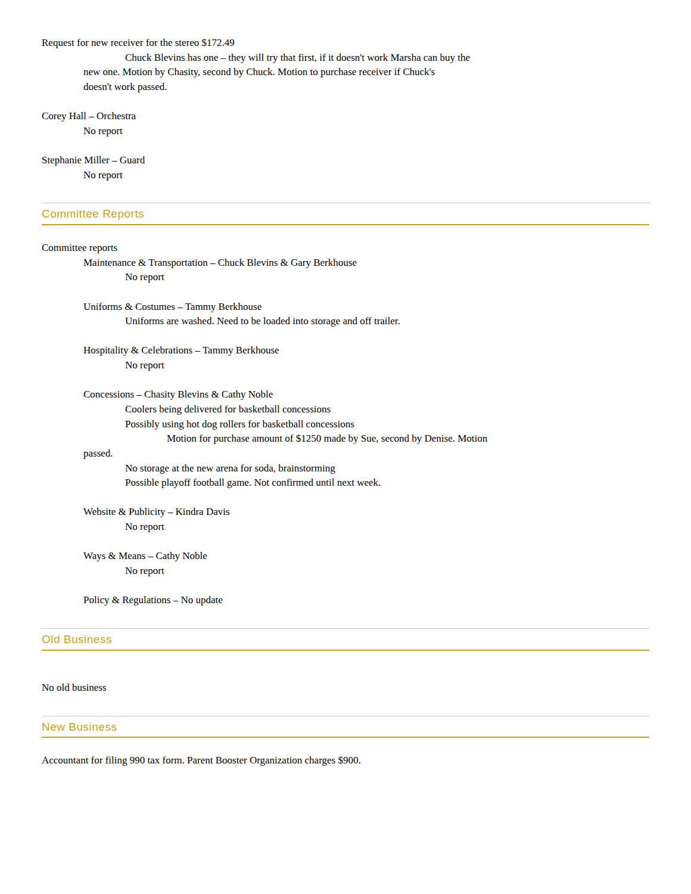Request for new receiver for the stereo $172.49
Chuck Blevins has one – they will try that first, if it doesn't work Marsha can buy the
new one. Motion by Chasity, second by Chuck. Motion to purchase receiver if Chuck's
doesn't work passed.
Corey Hall – Orchestra
No report
Stephanie Miller – Guard
No report
Committee Reports
Committee reports
Maintenance & Transportation – Chuck Blevins & Gary Berkhouse
No report
Uniforms & Costumes – Tammy Berkhouse
Uniforms are washed. Need to be loaded into storage and off trailer.
Hospitality & Celebrations – Tammy Berkhouse
No report
Concessions – Chasity Blevins & Cathy Noble
Coolers being delivered for basketball concessions
Possibly using hot dog rollers for basketball concessions
Motion for purchase amount of $1250 made by Sue, second by Denise. Motion
passed.
No storage at the new arena for soda, brainstorming
Possible playoff football game. Not confirmed until next week.
Website & Publicity – Kindra Davis
No report
Ways & Means – Cathy Noble
No report
Policy & Regulations – No update
Old Business
No old business
New Business
Accountant for filing 990 tax form. Parent Booster Organization charges $900.